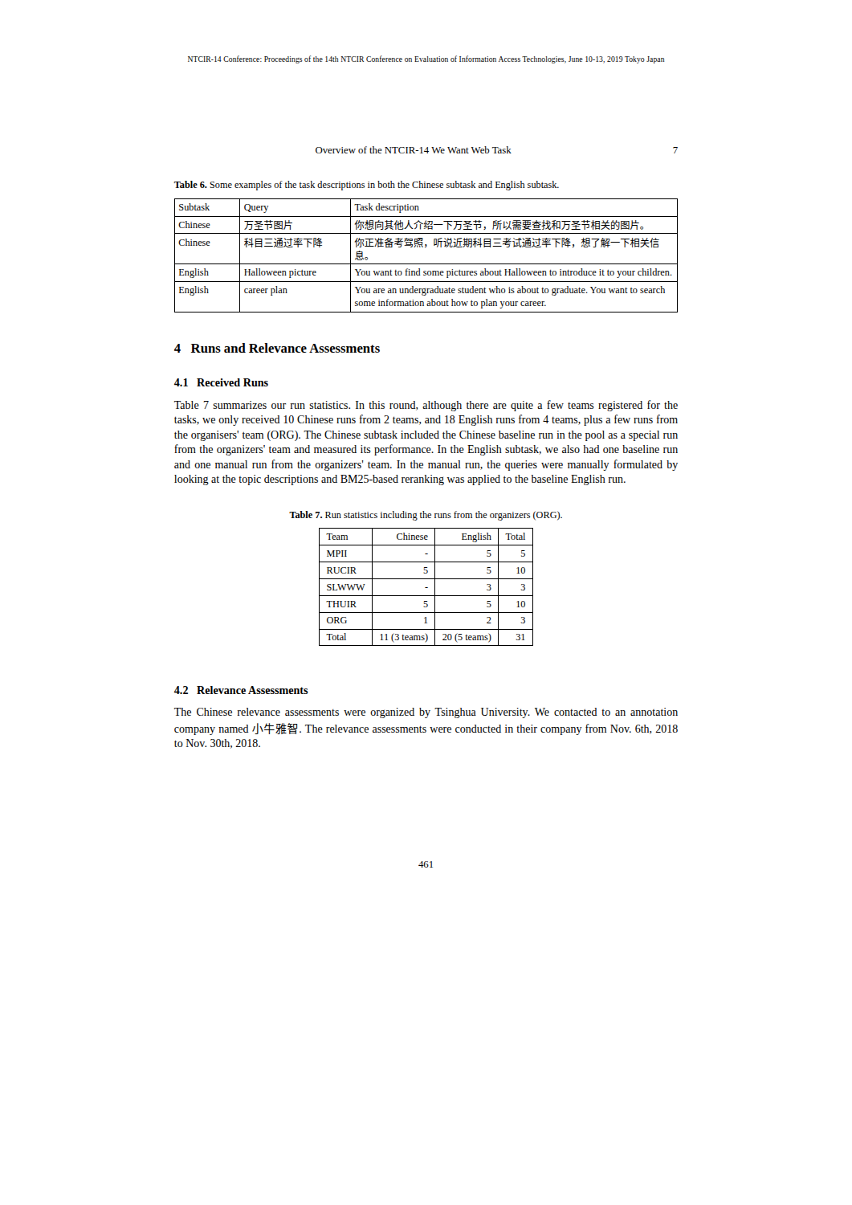NTCIR-14 Conference: Proceedings of the 14th NTCIR Conference on Evaluation of Information Access Technologies, June 10-13, 2019 Tokyo Japan
Overview of the NTCIR-14 We Want Web Task 7
Table 6. Some examples of the task descriptions in both the Chinese subtask and English subtask.
| Subtask | Query | Task description |
| Chinese | 万圣节图片 | 你想向其他人介绍一下万圣节，所以需要查找和万圣节相关的图片。 |
| Chinese | 科目三通过率下降 | 你正准备考驾照，听说近期科目三考试通过率下降，想了解一下相关信息。 |
| English | Halloween picture | You want to find some pictures about Halloween to introduce it to your children. |
| English | career plan | You are an undergraduate student who is about to graduate. You want to search some information about how to plan your career. |
4 Runs and Relevance Assessments
4.1 Received Runs
Table 7 summarizes our run statistics. In this round, although there are quite a few teams registered for the tasks, we only received 10 Chinese runs from 2 teams, and 18 English runs from 4 teams, plus a few runs from the organisers' team (ORG). The Chinese subtask included the Chinese baseline run in the pool as a special run from the organizers' team and measured its performance. In the English subtask, we also had one baseline run and one manual run from the organizers' team. In the manual run, the queries were manually formulated by looking at the topic descriptions and BM25-based reranking was applied to the baseline English run.
Table 7. Run statistics including the runs from the organizers (ORG).
| Team | Chinese | English | Total |
| --- | --- | --- | --- |
| MPII | - | 5 | 5 |
| RUCIR | 5 | 5 | 10 |
| SLWWW | - | 3 | 3 |
| THUIR | 5 | 5 | 10 |
| ORG | 1 | 2 | 3 |
| Total | 11 (3 teams) | 20 (5 teams) | 31 |
4.2 Relevance Assessments
The Chinese relevance assessments were organized by Tsinghua University. We contacted to an annotation company named 小牛雅智. The relevance assessments were conducted in their company from Nov. 6th, 2018 to Nov. 30th, 2018.
461